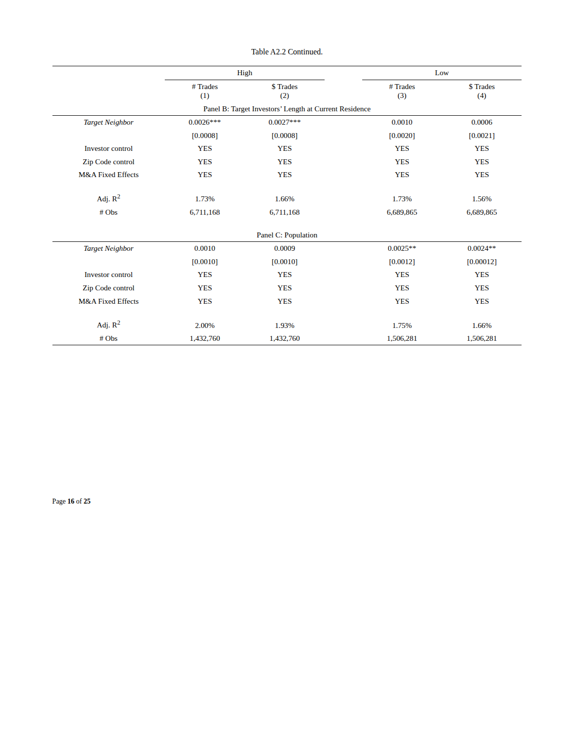Table A2.2 Continued.
| | High | | Low |
| | # Trades (1) | $ Trades (2) | | # Trades (3) | $ Trades (4) |
| Panel B: Target Investors’ Length at Current Residence |
| Target Neighbor | 0.0026*** | 0.0027*** | | 0.0010 | 0.0006 |
| | [0.0008] | [0.0008] | | [0.0020] | [0.0021] |
| Investor control | YES | YES | | YES | YES |
| Zip Code control | YES | YES | | YES | YES |
| M&A Fixed Effects | YES | YES | | YES | YES |
| Adj. R 2 | 1.73% | 1.66% | | 1.73% | 1.56% |
| # Obs | 6,711,168 | 6,711,168 | | 6,689,865 | 6,689,865 |
| Panel C: Population |
| Target Neighbor | 0.0010 | 0.0009 | | 0.0025** | 0.0024** |
| | [0.0010] | [0.0010] | | [0.0012] | [0.00012] |
| Investor control | YES | YES | | YES | YES |
| Zip Code control | YES | YES | | YES | YES |
| M&A Fixed Effects | YES | YES | | YES | YES |
| Adj. R 2 | 2.00% | 1.93% | | 1.75% | 1.66% |
| # Obs | 1,432,760 | 1,432,760 | | 1,506,281 | 1,506,281 |
Page 16 of 25